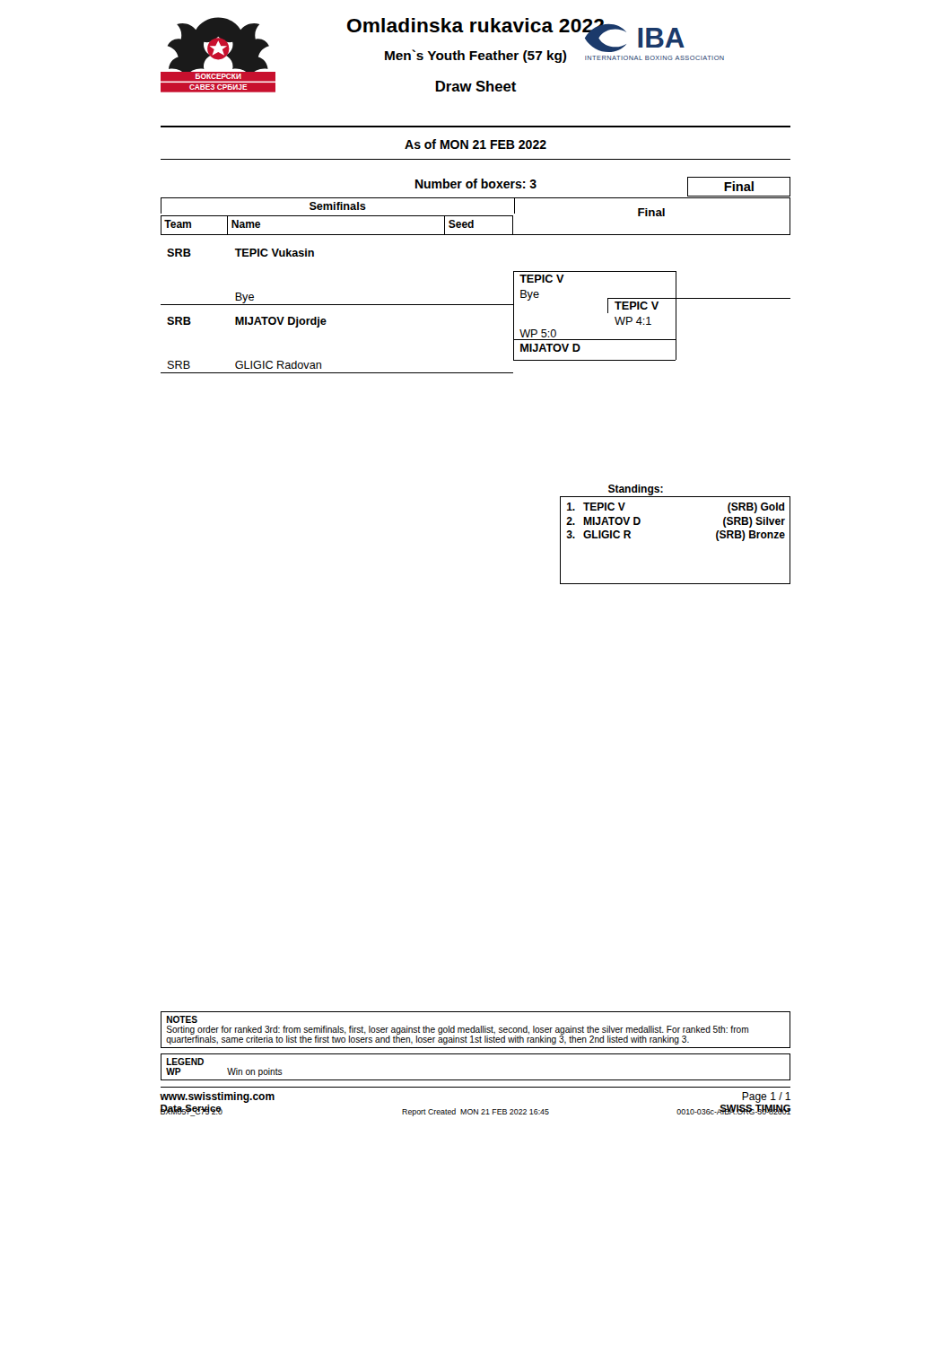БОКСЕРСКИ САВЕЗ СРБИЈЕ
IBA INTERNATIONAL BOXING ASSOCIATION
Omladinska rukavica 2022
Men`s Youth Feather (57 kg)
Draw Sheet
As of MON 21 FEB 2022
Final
Number of boxers: 3
Semifinals
Final
Team
Name
Seed
SRB
TEPIC Vukasin
Bye
TEPIC V
Bye
SRB
MIJATOV Djordje
SRB
GLIGIC Radovan
WP 5:0
MIJATOV D
TEPIC V
WP 4:1
Standings:
| 1. | TEPIC V | (SRB) Gold |
| 2. | MIJATOV D | (SRB) Silver |
| 3. | GLIGIC R | (SRB) Bronze |
NOTES
Sorting order for ranked 3rd: from semifinals, first, loser against the gold medallist, second, loser against the silver medallist. For ranked 5th: from quarterfinals, same criteria to list the first two losers and then, loser against 1st listed with ranking 3, then 2nd listed with ranking 3.
LEGEND
| WP | Win on points |
www.swisstiming.com
Data Service
Page 1 / 1
SWISS TIMING
BXM057_C75 2.0 Report Created MON 21 FEB 2022 16:45 0010-036c-AIBA.ORG-30-82601